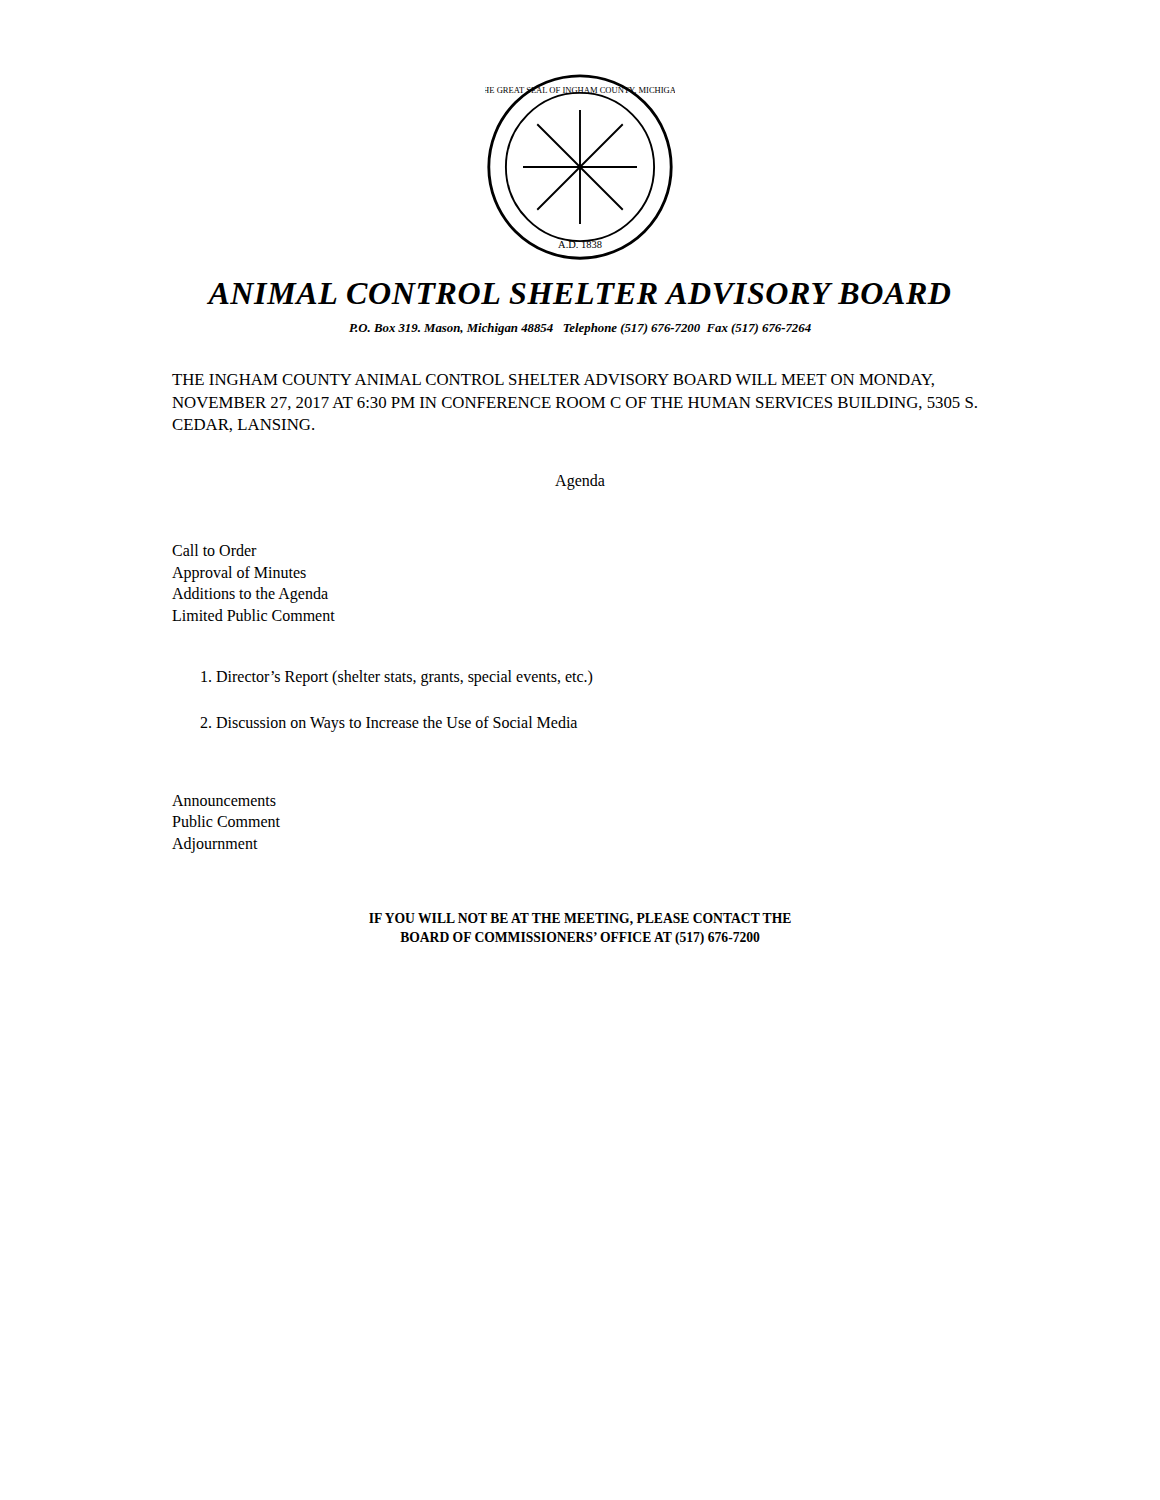ANIMAL CONTROL SHELTER ADVISORY BOARD
P.O. Box 319. Mason, Michigan 48854 Telephone (517) 676-7200 Fax (517) 676-7264
THE INGHAM COUNTY ANIMAL CONTROL SHELTER ADVISORY BOARD WILL MEET ON MONDAY, NOVEMBER 27, 2017 AT 6:30 PM IN CONFERENCE ROOM C OF THE HUMAN SERVICES BUILDING, 5305 S. CEDAR, LANSING.
Agenda
Call to Order
Approval of Minutes
Additions to the Agenda
Limited Public Comment
Director’s Report (shelter stats, grants, special events, etc.)
Discussion on Ways to Increase the Use of Social Media
Announcements
Public Comment
Adjournment
IF YOU WILL NOT BE AT THE MEETING, PLEASE CONTACT THE
BOARD OF COMMISSIONERS’ OFFICE AT (517) 676-7200